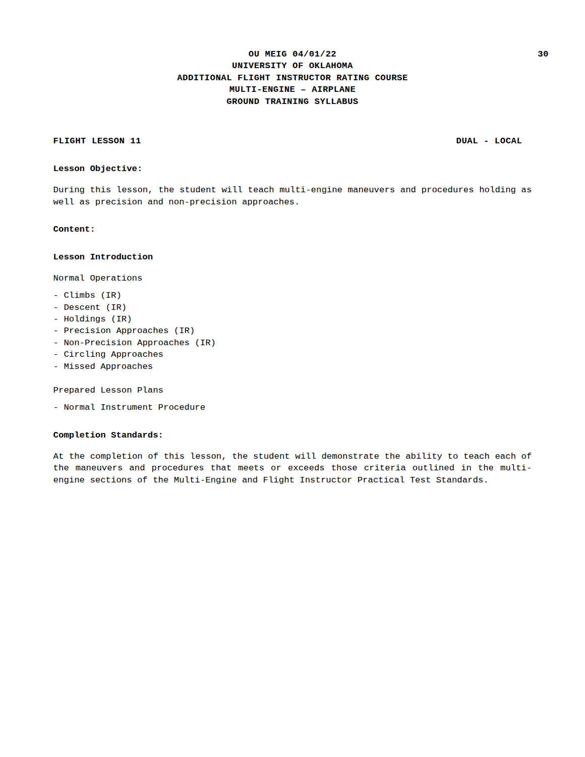30
OU MEIG 04/01/22
UNIVERSITY OF OKLAHOMA
ADDITIONAL FLIGHT INSTRUCTOR RATING COURSE
MULTI-ENGINE – AIRPLANE
GROUND TRAINING SYLLABUS
FLIGHT LESSON 11 DUAL - LOCAL
Lesson Objective:
During this lesson, the student will teach multi-engine maneuvers and procedures holding as well as precision and non-precision approaches.
Content:
Lesson Introduction
Normal Operations
Climbs (IR)
Descent (IR)
Holdings (IR)
Precision Approaches (IR)
Non-Precision Approaches (IR)
Circling Approaches
Missed Approaches
Prepared Lesson Plans
Normal Instrument Procedure
Completion Standards:
At the completion of this lesson, the student will demonstrate the ability to teach each of the maneuvers and procedures that meets or exceeds those criteria outlined in the multi-engine sections of the Multi-Engine and Flight Instructor Practical Test Standards.